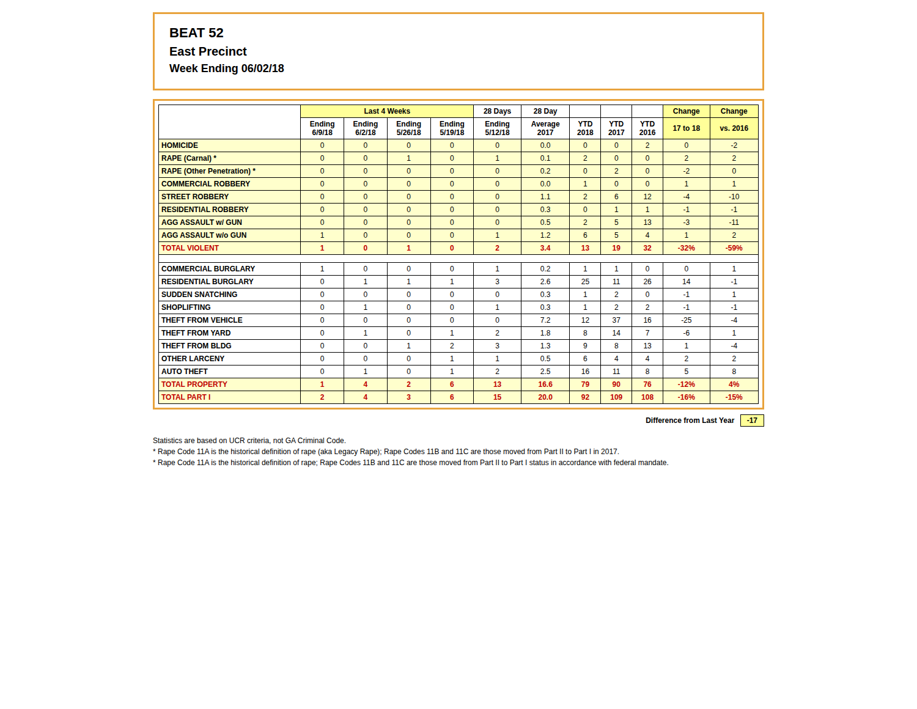BEAT 52
East Precinct
Week Ending 06/02/18
| | Last 4 Weeks | 28 Days | 28 Day | | | | Change | Change |
| --- | --- | --- | --- | --- | --- | --- | --- | --- |
| Ending 6/9/18 | Ending 6/2/18 | Ending 5/26/18 | Ending 5/19/18 | Ending 5/12/18 | Average 2017 | YTD 2018 | YTD 2017 | YTD 2016 | 17 to 18 | vs. 2016 |
| HOMICIDE | 0 | 0 | 0 | 0 | 0 | 0.0 | 0 | 0 | 2 | 0 | -2 |
| RAPE (Carnal) * | 0 | 0 | 1 | 0 | 1 | 0.1 | 2 | 0 | 0 | 2 | 2 |
| RAPE (Other Penetration) * | 0 | 0 | 0 | 0 | 0 | 0.2 | 0 | 2 | 0 | -2 | 0 |
| COMMERCIAL ROBBERY | 0 | 0 | 0 | 0 | 0 | 0.0 | 1 | 0 | 0 | 1 | 1 |
| STREET ROBBERY | 0 | 0 | 0 | 0 | 0 | 1.1 | 2 | 6 | 12 | -4 | -10 |
| RESIDENTIAL ROBBERY | 0 | 0 | 0 | 0 | 0 | 0.3 | 0 | 1 | 1 | -1 | -1 |
| AGG ASSAULT w/ GUN | 0 | 0 | 0 | 0 | 0 | 0.5 | 2 | 5 | 13 | -3 | -11 |
| AGG ASSAULT w/o GUN | 1 | 0 | 0 | 0 | 1 | 1.2 | 6 | 5 | 4 | 1 | 2 |
| TOTAL VIOLENT | 1 | 0 | 1 | 0 | 2 | 3.4 | 13 | 19 | 32 | -32% | -59% |
| COMMERCIAL BURGLARY | 1 | 0 | 0 | 0 | 1 | 0.2 | 1 | 1 | 0 | 0 | 1 |
| RESIDENTIAL BURGLARY | 0 | 1 | 1 | 1 | 3 | 2.6 | 25 | 11 | 26 | 14 | -1 |
| SUDDEN SNATCHING | 0 | 0 | 0 | 0 | 0 | 0.3 | 1 | 2 | 0 | -1 | 1 |
| SHOPLIFTING | 0 | 1 | 0 | 0 | 1 | 0.3 | 1 | 2 | 2 | -1 | -1 |
| THEFT FROM VEHICLE | 0 | 0 | 0 | 0 | 0 | 7.2 | 12 | 37 | 16 | -25 | -4 |
| THEFT FROM YARD | 0 | 1 | 0 | 1 | 2 | 1.8 | 8 | 14 | 7 | -6 | 1 |
| THEFT FROM BLDG | 0 | 0 | 1 | 2 | 3 | 1.3 | 9 | 8 | 13 | 1 | -4 |
| OTHER LARCENY | 0 | 0 | 0 | 1 | 1 | 0.5 | 6 | 4 | 4 | 2 | 2 |
| AUTO THEFT | 0 | 1 | 0 | 1 | 2 | 2.5 | 16 | 11 | 8 | 5 | 8 |
| TOTAL PROPERTY | 1 | 4 | 2 | 6 | 13 | 16.6 | 79 | 90 | 76 | -12% | 4% |
| TOTAL PART I | 2 | 4 | 3 | 6 | 15 | 20.0 | 92 | 109 | 108 | -16% | -15% |
Difference from Last Year -17
Statistics are based on UCR criteria, not GA Criminal Code.
* Rape Code 11A is the historical definition of rape (aka Legacy Rape); Rape Codes 11B and 11C are those moved from Part II to Part I in 2017.
* Rape Code 11A is the historical definition of rape; Rape Codes 11B and 11C are those moved from Part II to Part I status in accordance with federal mandate.